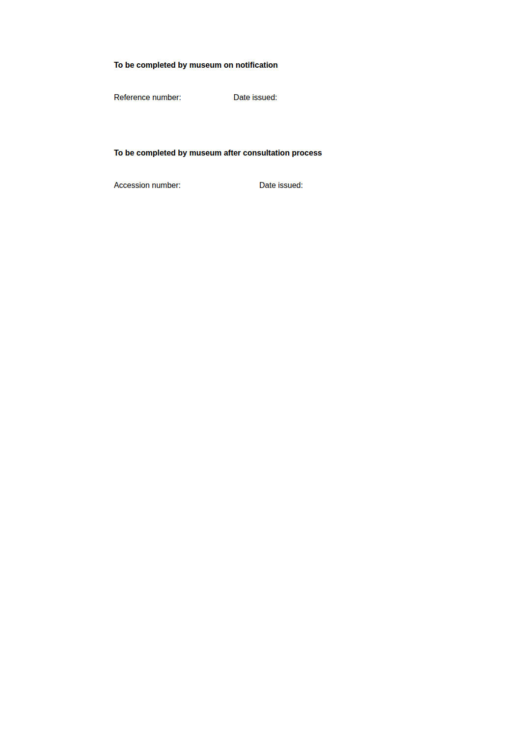To be completed by museum on notification
Reference number: Date issued:
To be completed by museum after consultation process
Accession number: Date issued: